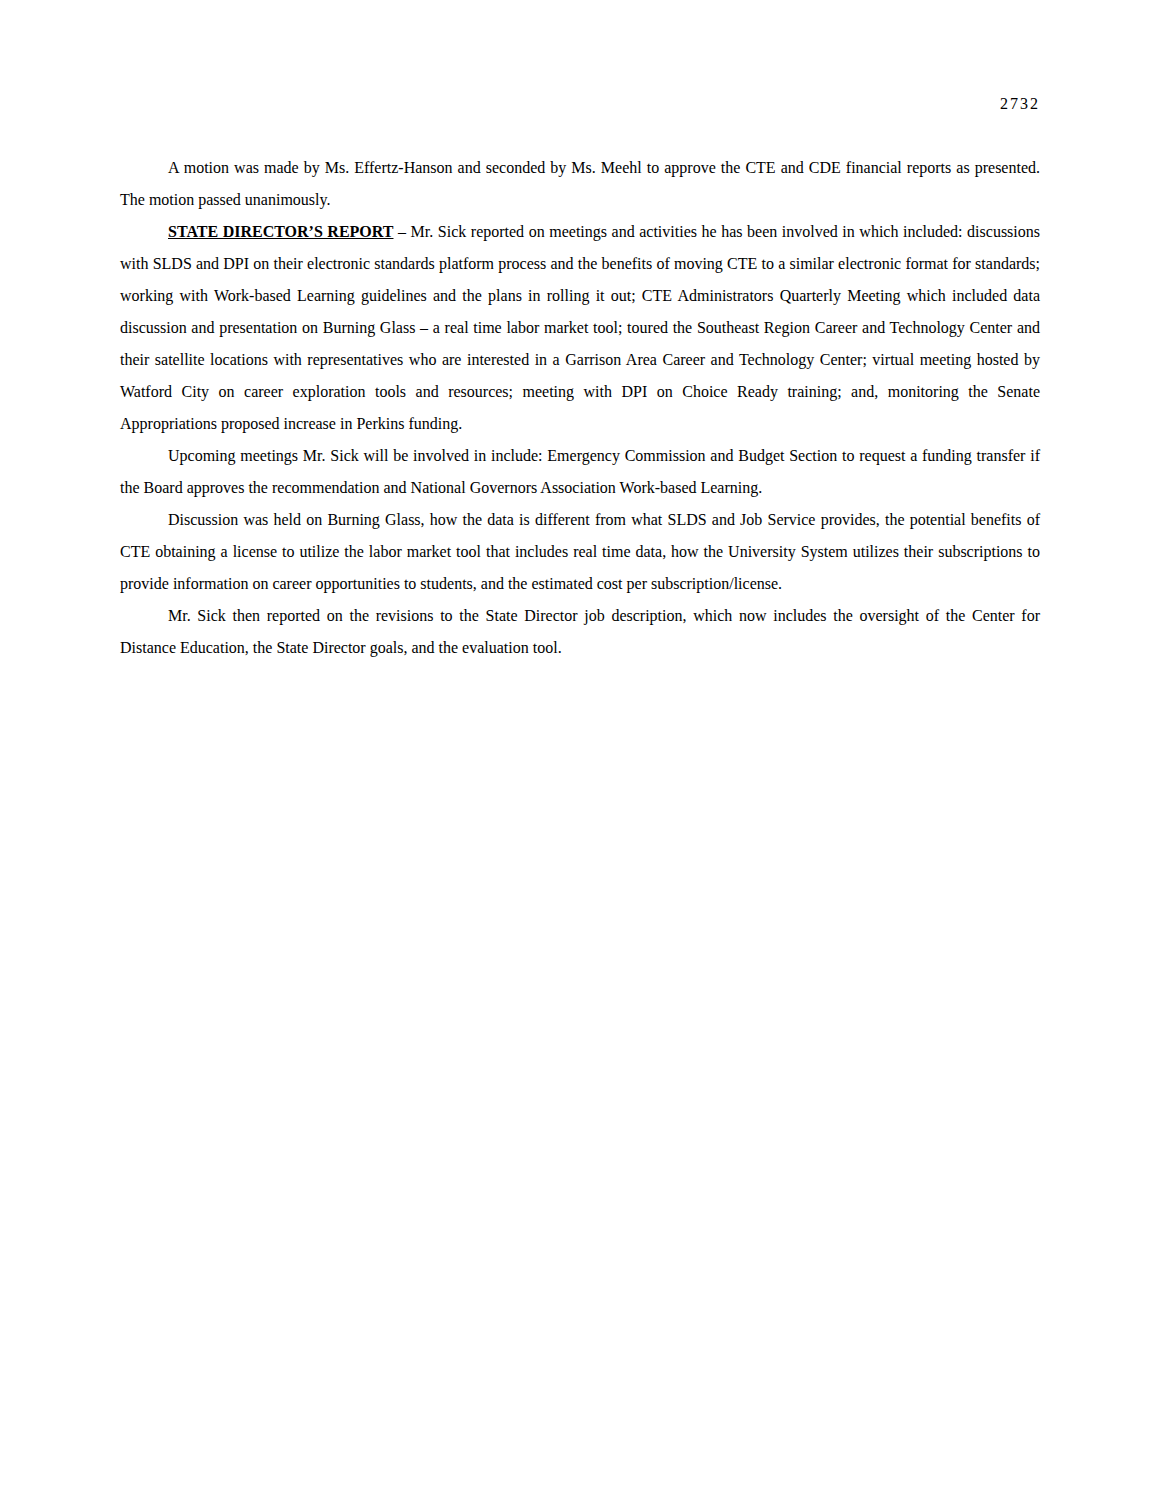2732
A motion was made by Ms. Effertz-Hanson and seconded by Ms. Meehl to approve the CTE and CDE financial reports as presented. The motion passed unanimously.
STATE DIRECTOR’S REPORT – Mr. Sick reported on meetings and activities he has been involved in which included: discussions with SLDS and DPI on their electronic standards platform process and the benefits of moving CTE to a similar electronic format for standards; working with Work-based Learning guidelines and the plans in rolling it out; CTE Administrators Quarterly Meeting which included data discussion and presentation on Burning Glass – a real time labor market tool; toured the Southeast Region Career and Technology Center and their satellite locations with representatives who are interested in a Garrison Area Career and Technology Center; virtual meeting hosted by Watford City on career exploration tools and resources; meeting with DPI on Choice Ready training; and, monitoring the Senate Appropriations proposed increase in Perkins funding.
Upcoming meetings Mr. Sick will be involved in include: Emergency Commission and Budget Section to request a funding transfer if the Board approves the recommendation and National Governors Association Work-based Learning.
Discussion was held on Burning Glass, how the data is different from what SLDS and Job Service provides, the potential benefits of CTE obtaining a license to utilize the labor market tool that includes real time data, how the University System utilizes their subscriptions to provide information on career opportunities to students, and the estimated cost per subscription/license.
Mr. Sick then reported on the revisions to the State Director job description, which now includes the oversight of the Center for Distance Education, the State Director goals, and the evaluation tool.